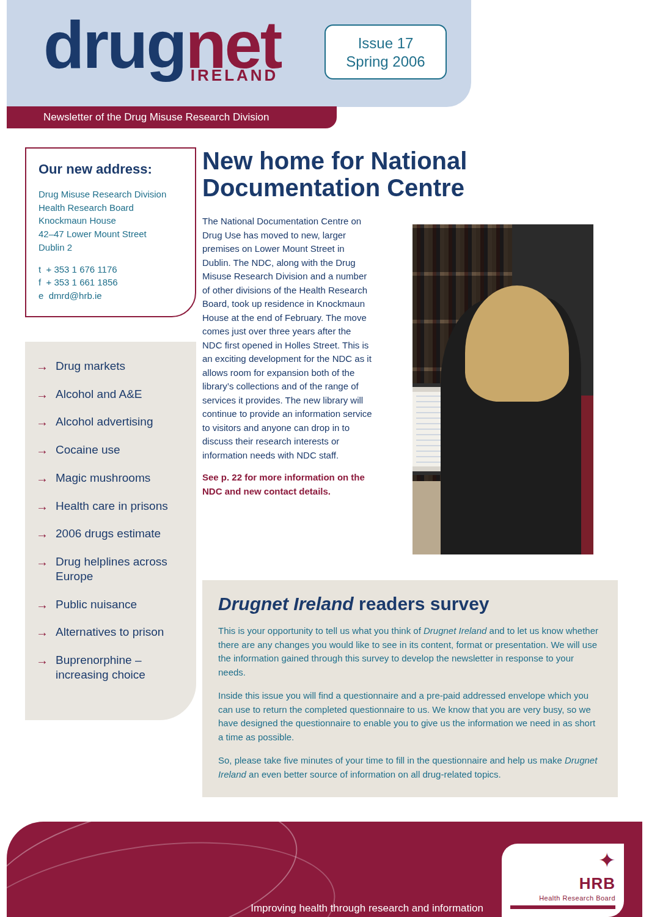drug net IRELAND
Issue 17
Spring 2006
Newsletter of the Drug Misuse Research Division
Our new address:
Drug Misuse Research Division
Health Research Board
Knockmaun House
42–47 Lower Mount Street
Dublin 2
t + 353 1 676 1176 f + 353 1 661 1856 e dmrd@hrb.ie
→Drug markets
→Alcohol and A&E
→Alcohol advertising
→Cocaine use
→Magic mushrooms
→Health care in prisons
→2006 drugs estimate
→Drug helplines across Europe
→Public nuisance
→Alternatives to prison
→Buprenorphine – increasing choice
New home for National Documentation Centre
The National Documentation Centre on Drug Use has moved to new, larger premises on Lower Mount Street in Dublin. The NDC, along with the Drug Misuse Research Division and a number of other divisions of the Health Research Board, took up residence in Knockmaun House at the end of February. The move comes just over three years after the NDC first opened in Holles Street. This is an exciting development for the NDC as it allows room for expansion both of the library’s collections and of the range of services it provides. The new library will continue to provide an information service to visitors and anyone can drop in to discuss their research interests or information needs with NDC staff.
See p. 22 for more information on the NDC and new contact details.
Drugnet Ireland readers survey
This is your opportunity to tell us what you think of Drugnet Ireland and to let us know whether there are any changes you would like to see in its content, format or presentation. We will use the information gained through this survey to develop the newsletter in response to your needs.
Inside this issue you will find a questionnaire and a pre-paid addressed envelope which you can use to return the completed questionnaire to us. We know that you are very busy, so we have designed the questionnaire to enable you to give us the information we need in as short a time as possible.
So, please take five minutes of your time to fill in the questionnaire and help us make Drugnet Ireland an even better source of information on all drug-related topics.
Improving health through research and information
✦
HRB
Health Research Board